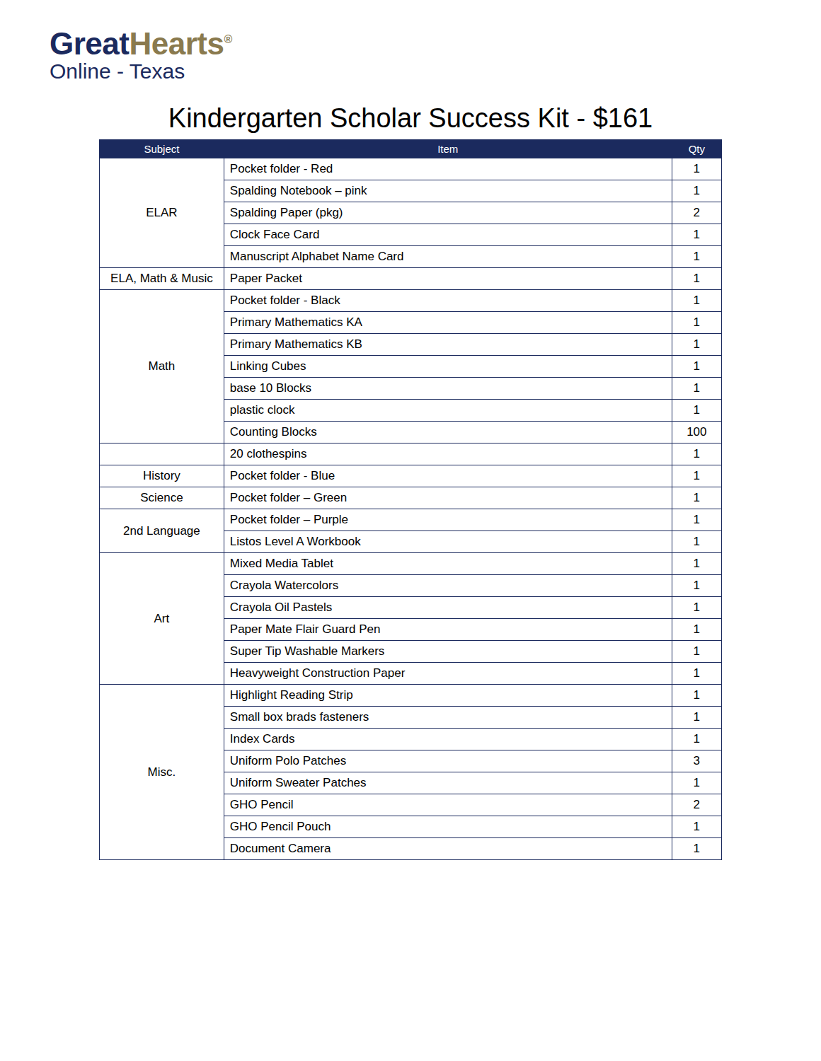Great Hearts®
Online - Texas
Kindergarten Scholar Success Kit - $161
| Subject | Item | Qty |
| --- | --- | --- |
| ELAR | Pocket folder - Red | 1 |
| Spalding Notebook – pink | 1 |
| Spalding Paper (pkg) | 2 |
| Clock Face Card | 1 |
| Manuscript Alphabet Name Card | 1 |
| ELA, Math & Music | Paper Packet | 1 |
| Math | Pocket folder - Black | 1 |
| Primary Mathematics KA | 1 |
| Primary Mathematics KB | 1 |
| Linking Cubes | 1 |
| base 10 Blocks | 1 |
| plastic clock | 1 |
| Counting Blocks | 100 |
| | 20 clothespins | 1 |
| History | Pocket folder - Blue | 1 |
| Science | Pocket folder – Green | 1 |
| 2nd Language | Pocket folder – Purple | 1 |
| Listos Level A Workbook | 1 |
| Art | Mixed Media Tablet | 1 |
| Crayola Watercolors | 1 |
| Crayola Oil Pastels | 1 |
| Paper Mate Flair Guard Pen | 1 |
| Super Tip Washable Markers | 1 |
| Heavyweight Construction Paper | 1 |
| Misc. | Highlight Reading Strip | 1 |
| Small box brads fasteners | 1 |
| Index Cards | 1 |
| Uniform Polo Patches | 3 |
| Uniform Sweater Patches | 1 |
| GHO Pencil | 2 |
| GHO Pencil Pouch | 1 |
| Document Camera | 1 |